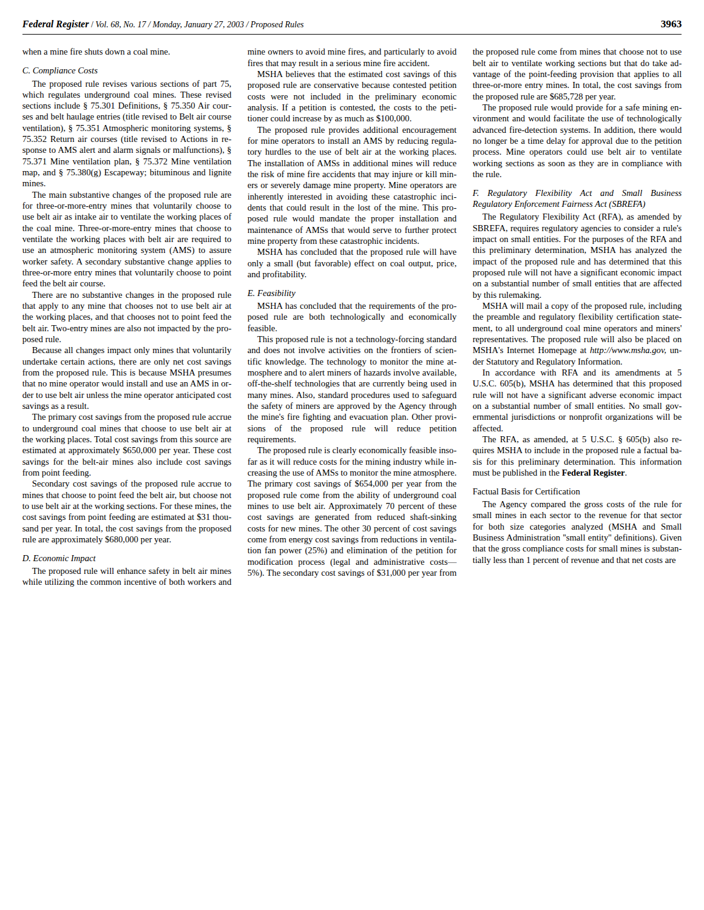Federal Register / Vol. 68, No. 17 / Monday, January 27, 2003 / Proposed Rules
3963
when a mine fire shuts down a coal mine.
C. Compliance Costs
The proposed rule revises various sections of part 75, which regulates underground coal mines. These revised sections include § 75.301 Definitions, § 75.350 Air courses and belt haulage entries (title revised to Belt air course ventilation), § 75.351 Atmospheric monitoring systems, § 75.352 Return air courses (title revised to Actions in response to AMS alert and alarm signals or malfunctions), § 75.371 Mine ventilation plan, § 75.372 Mine ventilation map, and § 75.380(g) Escapeway; bituminous and lignite mines.
The main substantive changes of the proposed rule are for three-or-more-entry mines that voluntarily choose to use belt air as intake air to ventilate the working places of the coal mine. Three-or-more-entry mines that choose to ventilate the working places with belt air are required to use an atmospheric monitoring system (AMS) to assure worker safety. A secondary substantive change applies to three-or-more entry mines that voluntarily choose to point feed the belt air course.
There are no substantive changes in the proposed rule that apply to any mine that chooses not to use belt air at the working places, and that chooses not to point feed the belt air. Two-entry mines are also not impacted by the proposed rule.
Because all changes impact only mines that voluntarily undertake certain actions, there are only net cost savings from the proposed rule. This is because MSHA presumes that no mine operator would install and use an AMS in order to use belt air unless the mine operator anticipated cost savings as a result.
The primary cost savings from the proposed rule accrue to underground coal mines that choose to use belt air at the working places. Total cost savings from this source are estimated at approximately $650,000 per year. These cost savings for the belt-air mines also include cost savings from point feeding.
Secondary cost savings of the proposed rule accrue to mines that choose to point feed the belt air, but choose not to use belt air at the working sections. For these mines, the cost savings from point feeding are estimated at $31 thousand per year. In total, the cost savings from the proposed rule are approximately $680,000 per year.
D. Economic Impact
The proposed rule will enhance safety in belt air mines while utilizing the common incentive of both workers and mine owners to avoid mine fires, and particularly to avoid fires that may result in a serious mine fire accident.
MSHA believes that the estimated cost savings of this proposed rule are conservative because contested petition costs were not included in the preliminary economic analysis. If a petition is contested, the costs to the petitioner could increase by as much as $100,000.
The proposed rule provides additional encouragement for mine operators to install an AMS by reducing regulatory hurdles to the use of belt air at the working places. The installation of AMSs in additional mines will reduce the risk of mine fire accidents that may injure or kill miners or severely damage mine property. Mine operators are inherently interested in avoiding these catastrophic incidents that could result in the lost of the mine. This proposed rule would mandate the proper installation and maintenance of AMSs that would serve to further protect mine property from these catastrophic incidents.
MSHA has concluded that the proposed rule will have only a small (but favorable) effect on coal output, price, and profitability.
E. Feasibility
MSHA has concluded that the requirements of the proposed rule are both technologically and economically feasible.
This proposed rule is not a technology-forcing standard and does not involve activities on the frontiers of scientific knowledge. The technology to monitor the mine atmosphere and to alert miners of hazards involve available, off-the-shelf technologies that are currently being used in many mines. Also, standard procedures used to safeguard the safety of miners are approved by the Agency through the mine's fire fighting and evacuation plan. Other provisions of the proposed rule will reduce petition requirements.
The proposed rule is clearly economically feasible insofar as it will reduce costs for the mining industry while increasing the use of AMSs to monitor the mine atmosphere. The primary cost savings of $654,000 per year from the proposed rule come from the ability of underground coal mines to use belt air. Approximately 70 percent of these cost savings are generated from reduced shaft-sinking costs for new mines. The other 30 percent of cost savings come from energy cost savings from reductions in ventilation fan power (25%) and elimination of the petition for modification process (legal and administrative costs—5%). The secondary cost savings of $31,000 per year from the proposed rule come from mines that choose not to use belt air to ventilate working sections but that do take advantage of the point-feeding provision that applies to all three-or-more entry mines. In total, the cost savings from the proposed rule are $685,728 per year.
The proposed rule would provide for a safe mining environment and would facilitate the use of technologically advanced fire-detection systems. In addition, there would no longer be a time delay for approval due to the petition process. Mine operators could use belt air to ventilate working sections as soon as they are in compliance with the rule.
F. Regulatory Flexibility Act and Small Business Regulatory Enforcement Fairness Act (SBREFA)
The Regulatory Flexibility Act (RFA), as amended by SBREFA, requires regulatory agencies to consider a rule's impact on small entities. For the purposes of the RFA and this preliminary determination, MSHA has analyzed the impact of the proposed rule and has determined that this proposed rule will not have a significant economic impact on a substantial number of small entities that are affected by this rulemaking.
MSHA will mail a copy of the proposed rule, including the preamble and regulatory flexibility certification statement, to all underground coal mine operators and miners' representatives. The proposed rule will also be placed on MSHA's Internet Homepage at http://www.msha.gov, under Statutory and Regulatory Information.
In accordance with RFA and its amendments at 5 U.S.C. 605(b), MSHA has determined that this proposed rule will not have a significant adverse economic impact on a substantial number of small entities. No small governmental jurisdictions or nonprofit organizations will be affected.
The RFA, as amended, at 5 U.S.C. § 605(b) also requires MSHA to include in the proposed rule a factual basis for this preliminary determination. This information must be published in the Federal Register.
Factual Basis for Certification
The Agency compared the gross costs of the rule for small mines in each sector to the revenue for that sector for both size categories analyzed (MSHA and Small Business Administration ''small entity'' definitions). Given that the gross compliance costs for small mines is substantially less than 1 percent of revenue and that net costs are